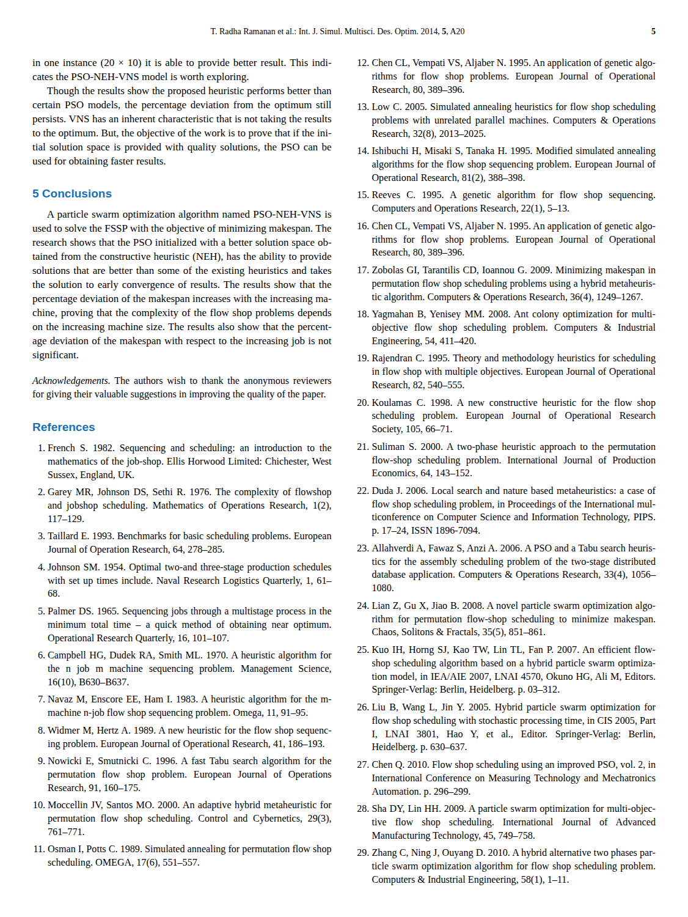T. Radha Ramanan et al.: Int. J. Simul. Multisci. Des. Optim. 2014, 5, A20
5
in one instance (20 × 10) it is able to provide better result. This indicates the PSO-NEH-VNS model is worth exploring.
Though the results show the proposed heuristic performs better than certain PSO models, the percentage deviation from the optimum still persists. VNS has an inherent characteristic that is not taking the results to the optimum. But, the objective of the work is to prove that if the initial solution space is provided with quality solutions, the PSO can be used for obtaining faster results.
5 Conclusions
A particle swarm optimization algorithm named PSO-NEH-VNS is used to solve the FSSP with the objective of minimizing makespan. The research shows that the PSO initialized with a better solution space obtained from the constructive heuristic (NEH), has the ability to provide solutions that are better than some of the existing heuristics and takes the solution to early convergence of results. The results show that the percentage deviation of the makespan increases with the increasing machine, proving that the complexity of the flow shop problems depends on the increasing machine size. The results also show that the percentage deviation of the makespan with respect to the increasing job is not significant.
Acknowledgements. The authors wish to thank the anonymous reviewers for giving their valuable suggestions in improving the quality of the paper.
References
French S. 1982. Sequencing and scheduling: an introduction to the mathematics of the job-shop. Ellis Horwood Limited: Chichester, West Sussex, England, UK.
Garey MR, Johnson DS, Sethi R. 1976. The complexity of flowshop and jobshop scheduling. Mathematics of Operations Research, 1(2), 117–129.
Taillard E. 1993. Benchmarks for basic scheduling problems. European Journal of Operation Research, 64, 278–285.
Johnson SM. 1954. Optimal two-and three-stage production schedules with set up times include. Naval Research Logistics Quarterly, 1, 61–68.
Palmer DS. 1965. Sequencing jobs through a multistage process in the minimum total time – a quick method of obtaining near optimum. Operational Research Quarterly, 16, 101–107.
Campbell HG, Dudek RA, Smith ML. 1970. A heuristic algorithm for the n job m machine sequencing problem. Management Science, 16(10), B630–B637.
Navaz M, Enscore EE, Ham I. 1983. A heuristic algorithm for the m-machine n-job flow shop sequencing problem. Omega, 11, 91–95.
Widmer M, Hertz A. 1989. A new heuristic for the flow shop sequencing problem. European Journal of Operational Research, 41, 186–193.
Nowicki E, Smutnicki C. 1996. A fast Tabu search algorithm for the permutation flow shop problem. European Journal of Operations Research, 91, 160–175.
Moccellin JV, Santos MO. 2000. An adaptive hybrid metaheuristic for permutation flow shop scheduling. Control and Cybernetics, 29(3), 761–771.
Osman I, Potts C. 1989. Simulated annealing for permutation flow shop scheduling. OMEGA, 17(6), 551–557.
Chen CL, Vempati VS, Aljaber N. 1995. An application of genetic algorithms for flow shop problems. European Journal of Operational Research, 80, 389–396.
Low C. 2005. Simulated annealing heuristics for flow shop scheduling problems with unrelated parallel machines. Computers & Operations Research, 32(8), 2013–2025.
Ishibuchi H, Misaki S, Tanaka H. 1995. Modified simulated annealing algorithms for the flow shop sequencing problem. European Journal of Operational Research, 81(2), 388–398.
Reeves C. 1995. A genetic algorithm for flow shop sequencing. Computers and Operations Research, 22(1), 5–13.
Chen CL, Vempati VS, Aljaber N. 1995. An application of genetic algorithms for flow shop problems. European Journal of Operational Research, 80, 389–396.
Zobolas GI, Tarantilis CD, Ioannou G. 2009. Minimizing makespan in permutation flow shop scheduling problems using a hybrid metaheuristic algorithm. Computers & Operations Research, 36(4), 1249–1267.
Yagmahan B, Yenisey MM. 2008. Ant colony optimization for multi-objective flow shop scheduling problem. Computers & Industrial Engineering, 54, 411–420.
Rajendran C. 1995. Theory and methodology heuristics for scheduling in flow shop with multiple objectives. European Journal of Operational Research, 82, 540–555.
Koulamas C. 1998. A new constructive heuristic for the flow shop scheduling problem. European Journal of Operational Research Society, 105, 66–71.
Suliman S. 2000. A two-phase heuristic approach to the permutation flow-shop scheduling problem. International Journal of Production Economics, 64, 143–152.
Duda J. 2006. Local search and nature based metaheuristics: a case of flow shop scheduling problem, in Proceedings of the International multiconference on Computer Science and Information Technology, PIPS. p. 17–24, ISSN 1896-7094.
Allahverdi A, Fawaz S, Anzi A. 2006. A PSO and a Tabu search heuristics for the assembly scheduling problem of the two-stage distributed database application. Computers & Operations Research, 33(4), 1056–1080.
Lian Z, Gu X, Jiao B. 2008. A novel particle swarm optimization algorithm for permutation flow-shop scheduling to minimize makespan. Chaos, Solitons & Fractals, 35(5), 851–861.
Kuo IH, Horng SJ, Kao TW, Lin TL, Fan P. 2007. An efficient flow-shop scheduling algorithm based on a hybrid particle swarm optimization model, in IEA/AIE 2007, LNAI 4570, Okuno HG, Ali M, Editors. Springer-Verlag: Berlin, Heidelberg. p. 03–312.
Liu B, Wang L, Jin Y. 2005. Hybrid particle swarm optimization for flow shop scheduling with stochastic processing time, in CIS 2005, Part I, LNAI 3801, Hao Y, et al., Editor. Springer-Verlag: Berlin, Heidelberg. p. 630–637.
Chen Q. 2010. Flow shop scheduling using an improved PSO, vol. 2, in International Conference on Measuring Technology and Mechatronics Automation. p. 296–299.
Sha DY, Lin HH. 2009. A particle swarm optimization for multi-objective flow shop scheduling. International Journal of Advanced Manufacturing Technology, 45, 749–758.
Zhang C, Ning J, Ouyang D. 2010. A hybrid alternative two phases particle swarm optimization algorithm for flow shop scheduling problem. Computers & Industrial Engineering, 58(1), 1–11.